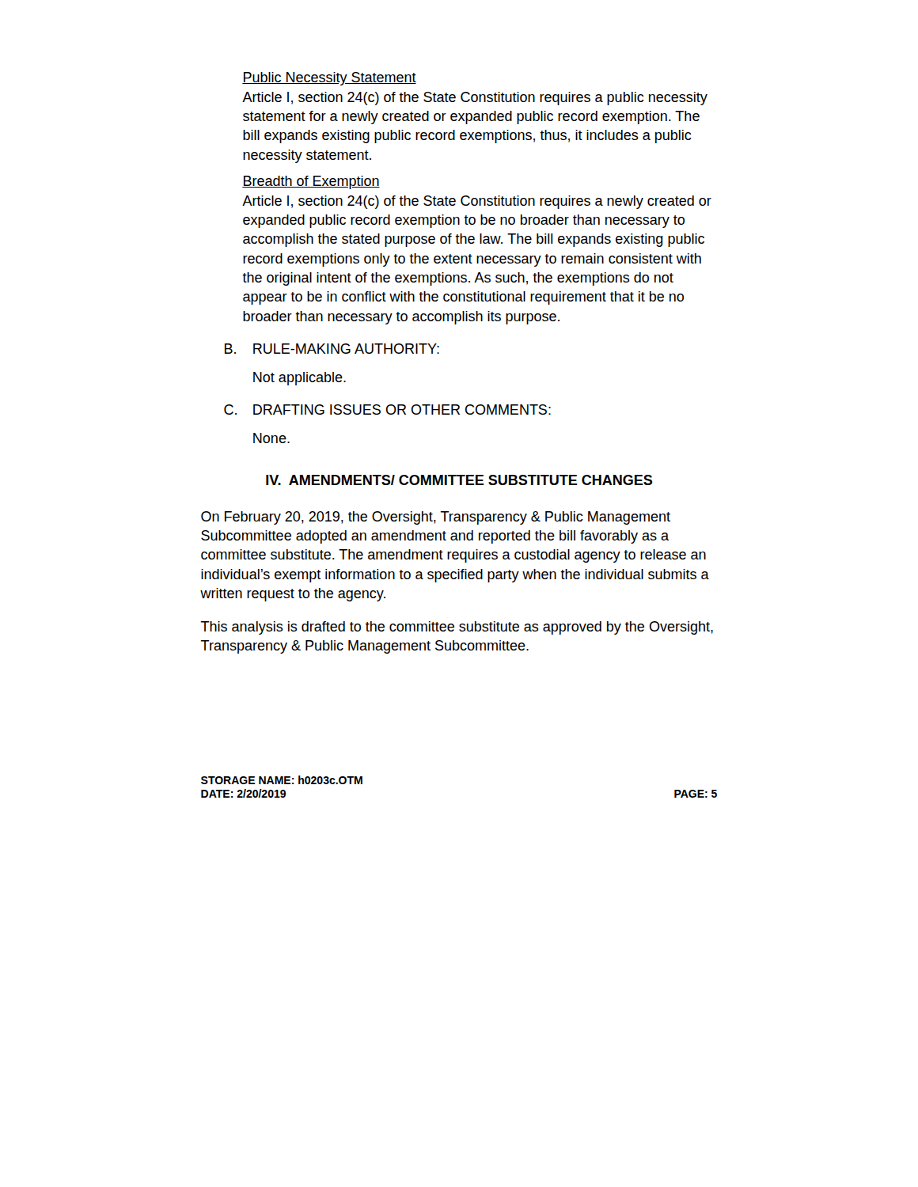Public Necessity Statement
Article I, section 24(c) of the State Constitution requires a public necessity statement for a newly created or expanded public record exemption. The bill expands existing public record exemptions, thus, it includes a public necessity statement.
Breadth of Exemption
Article I, section 24(c) of the State Constitution requires a newly created or expanded public record exemption to be no broader than necessary to accomplish the stated purpose of the law. The bill expands existing public record exemptions only to the extent necessary to remain consistent with the original intent of the exemptions. As such, the exemptions do not appear to be in conflict with the constitutional requirement that it be no broader than necessary to accomplish its purpose.
B.
RULE-MAKING AUTHORITY:
Not applicable.
C.
DRAFTING ISSUES OR OTHER COMMENTS:
None.
IV. AMENDMENTS/ COMMITTEE SUBSTITUTE CHANGES
On February 20, 2019, the Oversight, Transparency & Public Management Subcommittee adopted an amendment and reported the bill favorably as a committee substitute. The amendment requires a custodial agency to release an individual’s exempt information to a specified party when the individual submits a written request to the agency.
This analysis is drafted to the committee substitute as approved by the Oversight, Transparency & Public Management Subcommittee.
STORAGE NAME: h0203c.OTM
DATE: 2/20/2019
PAGE: 5